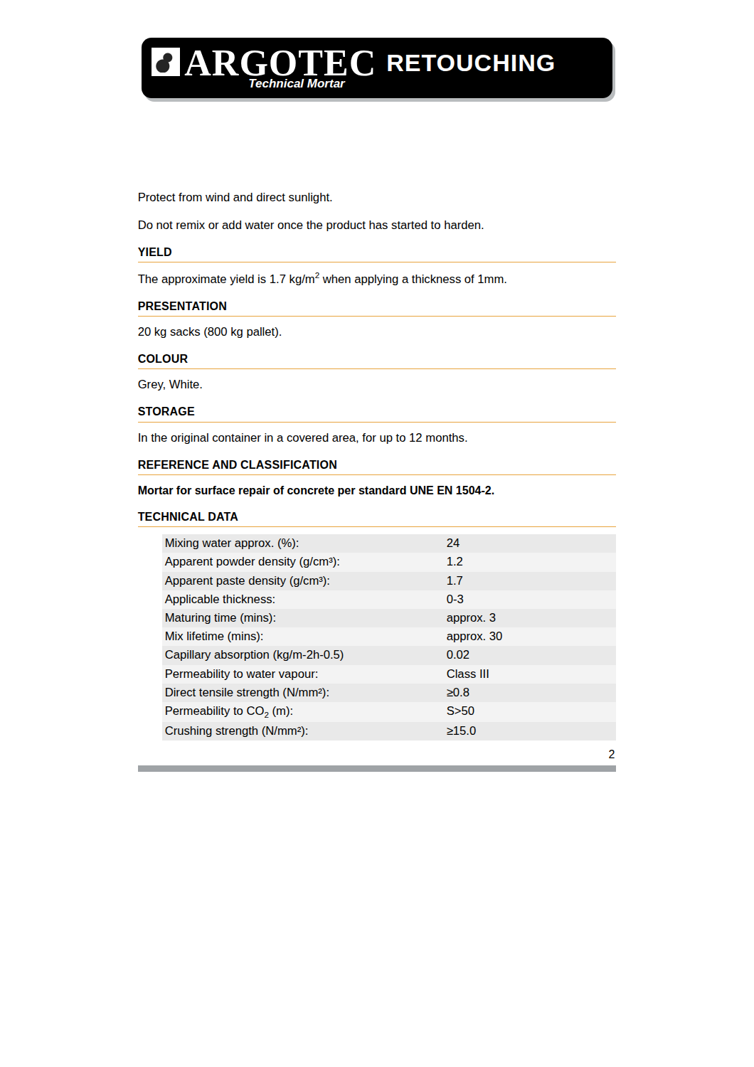ARGOTEC Technical Mortar
RETOUCHING
Protect from wind and direct sunlight.
Do not remix or add water once the product has started to harden.
YIELD
The approximate yield is 1.7 kg/m2 when applying a thickness of 1mm.
PRESENTATION
20 kg sacks (800 kg pallet).
COLOUR
Grey, White.
STORAGE
In the original container in a covered area, for up to 12 months.
REFERENCE AND CLASSIFICATION
Mortar for surface repair of concrete per standard UNE EN 1504-2.
TECHNICAL DATA
| Mixing water approx. (%): | 24 |
| Apparent powder density (g/cm³): | 1.2 |
| Apparent paste density (g/cm³): | 1.7 |
| Applicable thickness: | 0-3 |
| Maturing time (mins): | approx. 3 |
| Mix lifetime (mins): | approx. 30 |
| Capillary absorption (kg/m-2h-0.5) | 0.02 |
| Permeability to water vapour: | Class III |
| Direct tensile strength (N/mm²): | ≥0.8 |
| Permeability to CO 2 (m): | S>50 |
| Crushing strength (N/mm²): | ≥15.0 |
2